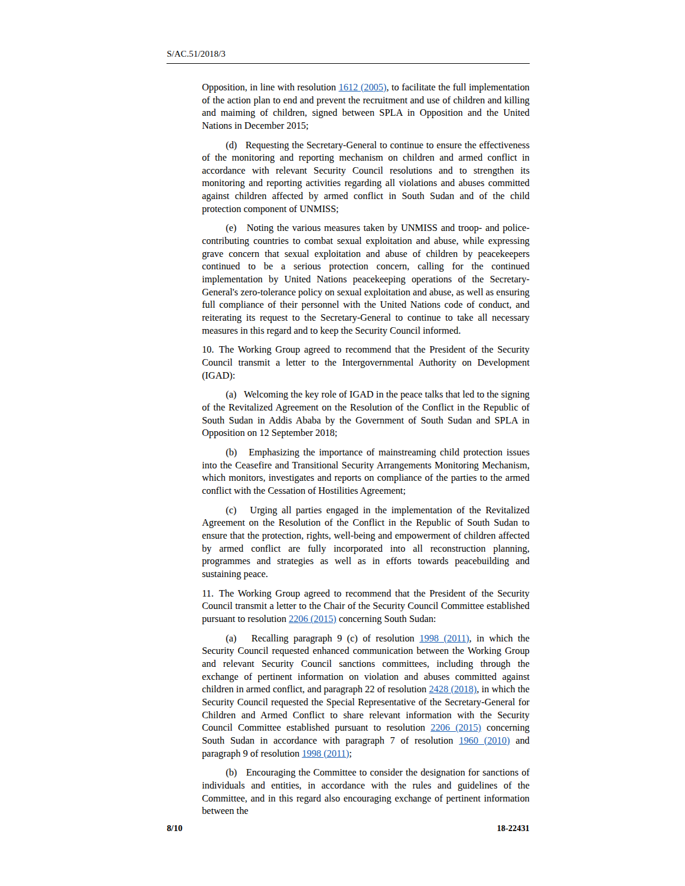S/AC.51/2018/3
Opposition, in line with resolution 1612 (2005), to facilitate the full implementation of the action plan to end and prevent the recruitment and use of children and killing and maiming of children, signed between SPLA in Opposition and the United Nations in December 2015;
(d) Requesting the Secretary-General to continue to ensure the effectiveness of the monitoring and reporting mechanism on children and armed conflict in accordance with relevant Security Council resolutions and to strengthen its monitoring and reporting activities regarding all violations and abuses committed against children affected by armed conflict in South Sudan and of the child protection component of UNMISS;
(e) Noting the various measures taken by UNMISS and troop- and police-contributing countries to combat sexual exploitation and abuse, while expressing grave concern that sexual exploitation and abuse of children by peacekeepers continued to be a serious protection concern, calling for the continued implementation by United Nations peacekeeping operations of the Secretary-General's zero-tolerance policy on sexual exploitation and abuse, as well as ensuring full compliance of their personnel with the United Nations code of conduct, and reiterating its request to the Secretary-General to continue to take all necessary measures in this regard and to keep the Security Council informed.
10. The Working Group agreed to recommend that the President of the Security Council transmit a letter to the Intergovernmental Authority on Development (IGAD):
(a) Welcoming the key role of IGAD in the peace talks that led to the signing of the Revitalized Agreement on the Resolution of the Conflict in the Republic of South Sudan in Addis Ababa by the Government of South Sudan and SPLA in Opposition on 12 September 2018;
(b) Emphasizing the importance of mainstreaming child protection issues into the Ceasefire and Transitional Security Arrangements Monitoring Mechanism, which monitors, investigates and reports on compliance of the parties to the armed conflict with the Cessation of Hostilities Agreement;
(c) Urging all parties engaged in the implementation of the Revitalized Agreement on the Resolution of the Conflict in the Republic of South Sudan to ensure that the protection, rights, well-being and empowerment of children affected by armed conflict are fully incorporated into all reconstruction planning, programmes and strategies as well as in efforts towards peacebuilding and sustaining peace.
11. The Working Group agreed to recommend that the President of the Security Council transmit a letter to the Chair of the Security Council Committee established pursuant to resolution 2206 (2015) concerning South Sudan:
(a) Recalling paragraph 9 (c) of resolution 1998 (2011), in which the Security Council requested enhanced communication between the Working Group and relevant Security Council sanctions committees, including through the exchange of pertinent information on violation and abuses committed against children in armed conflict, and paragraph 22 of resolution 2428 (2018), in which the Security Council requested the Special Representative of the Secretary-General for Children and Armed Conflict to share relevant information with the Security Council Committee established pursuant to resolution 2206 (2015) concerning South Sudan in accordance with paragraph 7 of resolution 1960 (2010) and paragraph 9 of resolution 1998 (2011);
(b) Encouraging the Committee to consider the designation for sanctions of individuals and entities, in accordance with the rules and guidelines of the Committee, and in this regard also encouraging exchange of pertinent information between the
8/10 18-22431